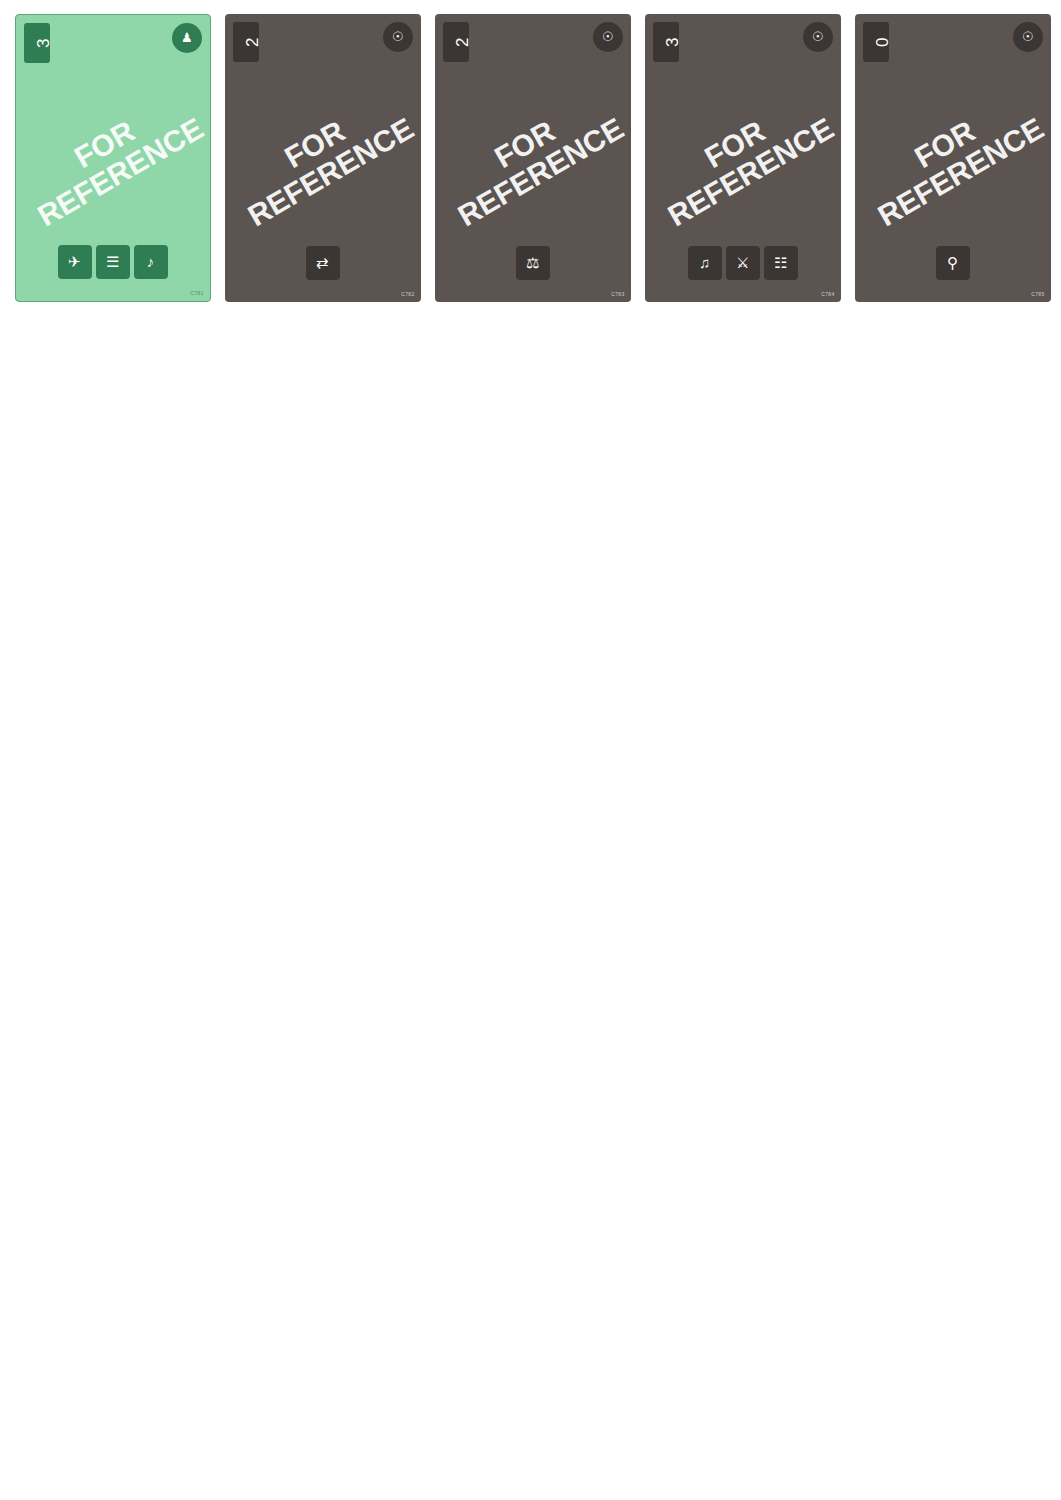3
♟
✈
☰
♪
C781
FOR REFERENCE
2
☉
⇄
C782
FOR REFERENCE
2
☉
⚖
C783
FOR REFERENCE
3
☉
♫
⚔
☷
C784
FOR REFERENCE
0
☉
⚲
C785
FOR REFERENCE